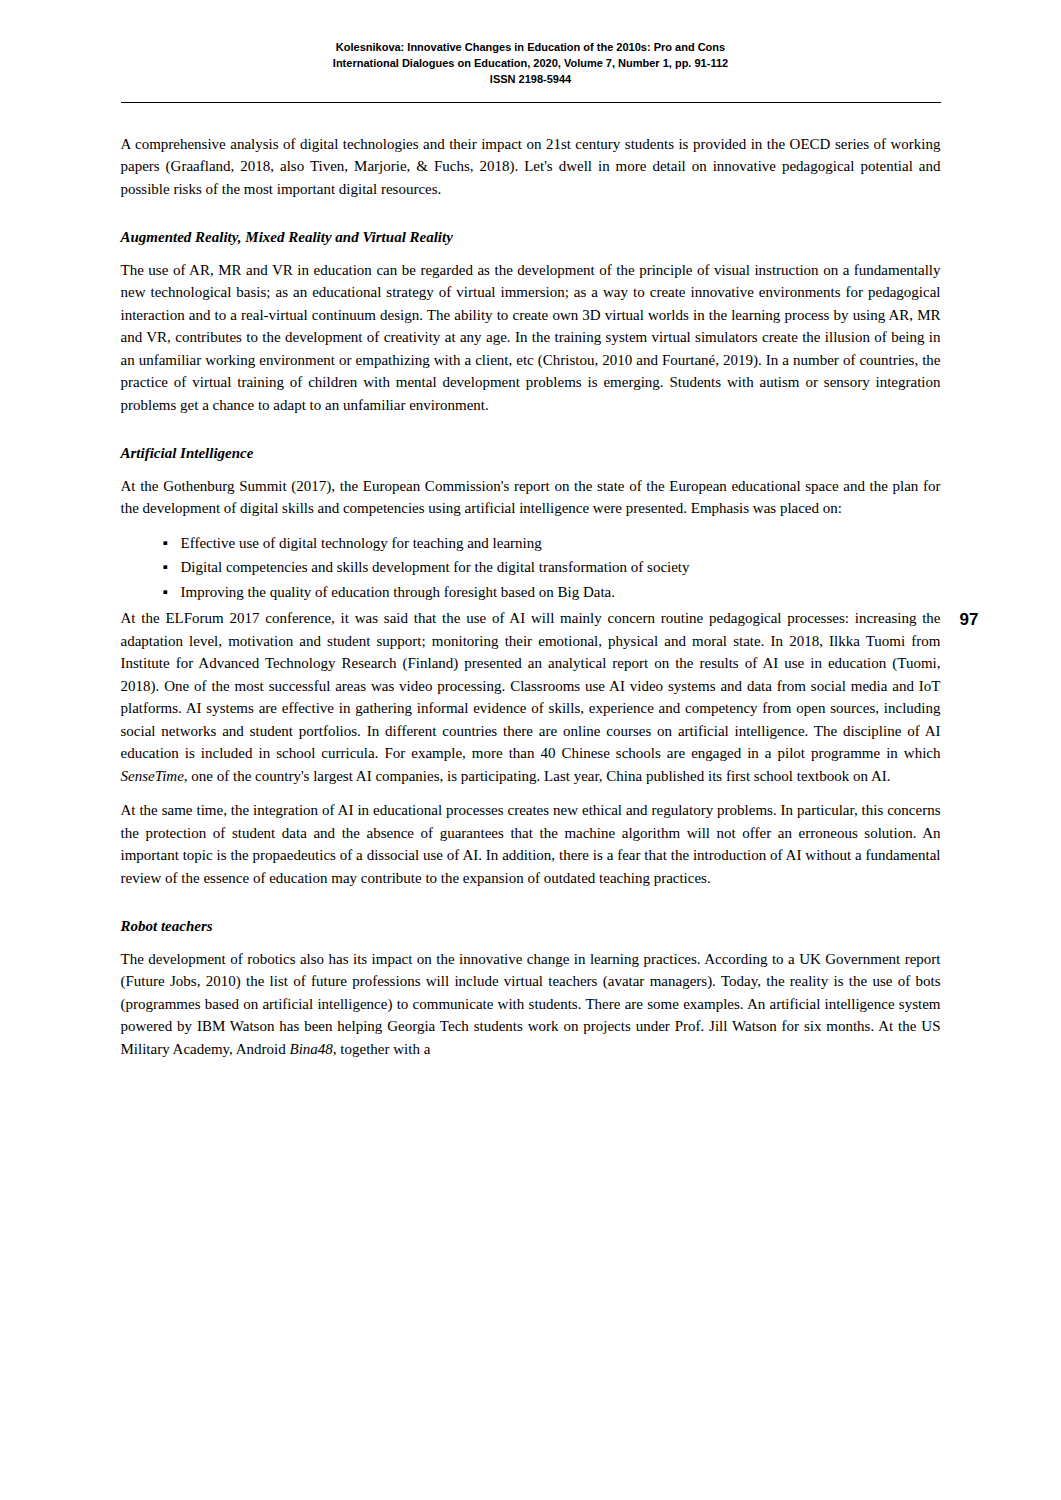Kolesnikova: Innovative Changes in Education of the 2010s: Pro and Cons
International Dialogues on Education, 2020, Volume 7, Number 1, pp. 91-112
ISSN 2198-5944
A comprehensive analysis of digital technologies and their impact on 21st century students is provided in the OECD series of working papers (Graafland, 2018, also Tiven, Marjorie, & Fuchs, 2018). Let's dwell in more detail on innovative pedagogical potential and possible risks of the most important digital resources.
Augmented Reality, Mixed Reality and Virtual Reality
The use of AR, MR and VR in education can be regarded as the development of the principle of visual instruction on a fundamentally new technological basis; as an educational strategy of virtual immersion; as a way to create innovative environments for pedagogical interaction and to a real-virtual continuum design. The ability to create own 3D virtual worlds in the learning process by using AR, MR and VR, contributes to the development of creativity at any age. In the training system virtual simulators create the illusion of being in an unfamiliar working environment or empathizing with a client, etc (Christou, 2010 and Fourtané, 2019). In a number of countries, the practice of virtual training of children with mental development problems is emerging. Students with autism or sensory integration problems get a chance to adapt to an unfamiliar environment.
Artificial Intelligence
At the Gothenburg Summit (2017), the European Commission's report on the state of the European educational space and the plan for the development of digital skills and competencies using artificial intelligence were presented. Emphasis was placed on:
Effective use of digital technology for teaching and learning
Digital competencies and skills development for the digital transformation of society
Improving the quality of education through foresight based on Big Data.
97
At the ELForum 2017 conference, it was said that the use of AI will mainly concern routine pedagogical processes: increasing the adaptation level, motivation and student support; monitoring their emotional, physical and moral state. In 2018, Ilkka Tuomi from Institute for Advanced Technology Research (Finland) presented an analytical report on the results of AI use in education (Tuomi, 2018). One of the most successful areas was video processing. Classrooms use AI video systems and data from social media and IoT platforms. AI systems are effective in gathering informal evidence of skills, experience and competency from open sources, including social networks and student portfolios. In different countries there are online courses on artificial intelligence. The discipline of AI education is included in school curricula. For example, more than 40 Chinese schools are engaged in a pilot programme in which SenseTime, one of the country's largest AI companies, is participating. Last year, China published its first school textbook on AI.
At the same time, the integration of AI in educational processes creates new ethical and regulatory problems. In particular, this concerns the protection of student data and the absence of guarantees that the machine algorithm will not offer an erroneous solution. An important topic is the propaedeutics of a dissocial use of AI. In addition, there is a fear that the introduction of AI without a fundamental review of the essence of education may contribute to the expansion of outdated teaching practices.
Robot teachers
The development of robotics also has its impact on the innovative change in learning practices. According to a UK Government report (Future Jobs, 2010) the list of future professions will include virtual teachers (avatar managers). Today, the reality is the use of bots (programmes based on artificial intelligence) to communicate with students. There are some examples. An artificial intelligence system powered by IBM Watson has been helping Georgia Tech students work on projects under Prof. Jill Watson for six months. At the US Military Academy, Android Bina48, together with a